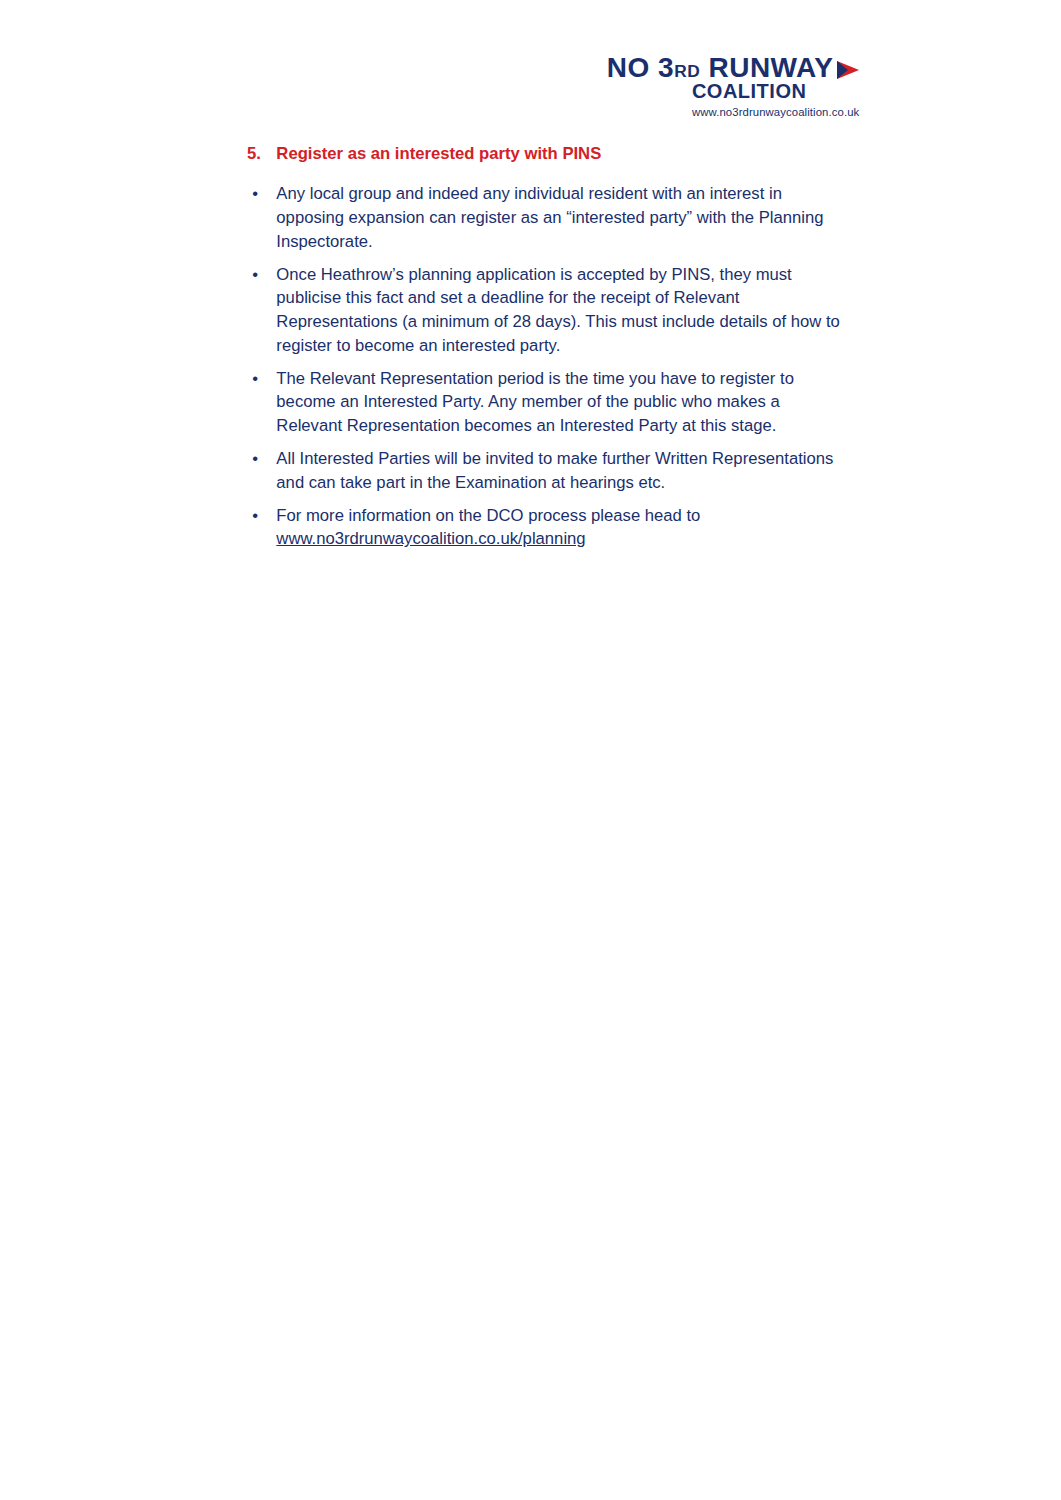NO 3RD RUNWAY
COALITION
www.no3rdrunwaycoalition.co.uk
5. Register as an interested party with PINS
Any local group and indeed any individual resident with an interest in opposing expansion can register as an “interested party” with the Planning Inspectorate.
Once Heathrow’s planning application is accepted by PINS, they must publicise this fact and set a deadline for the receipt of Relevant Representations (a minimum of 28 days). This must include details of how to register to become an interested party.
The Relevant Representation period is the time you have to register to become an Interested Party. Any member of the public who makes a Relevant Representation becomes an Interested Party at this stage.
All Interested Parties will be invited to make further Written Representations and can take part in the Examination at hearings etc.
For more information on the DCO process please head to www.no3rdrunwaycoalition.co.uk/planning